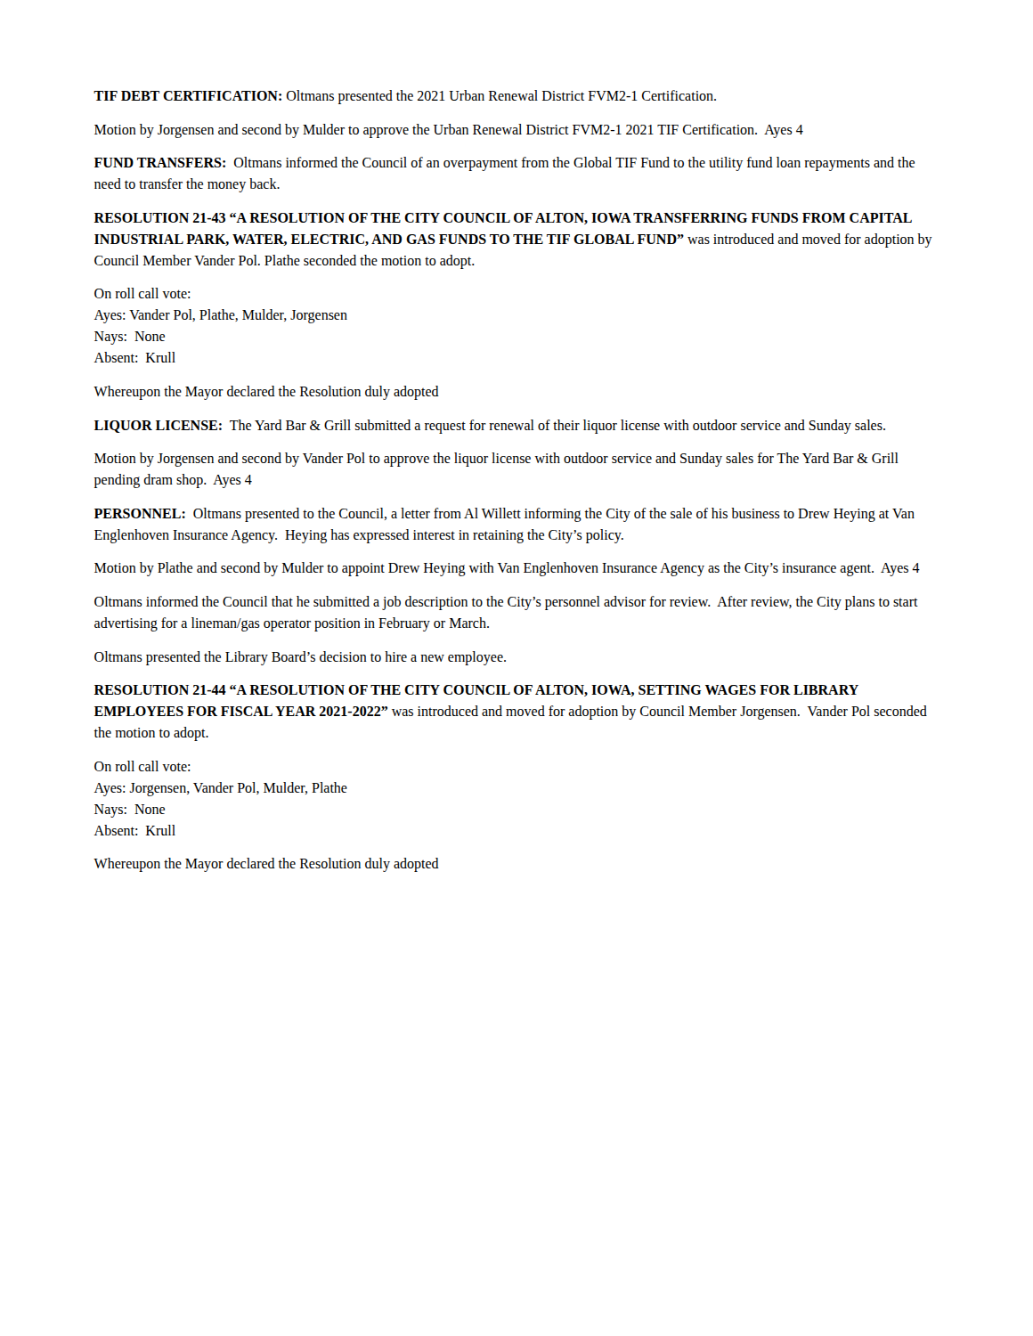TIF DEBT CERTIFICATION: Oltmans presented the 2021 Urban Renewal District FVM2-1 Certification.
Motion by Jorgensen and second by Mulder to approve the Urban Renewal District FVM2-1 2021 TIF Certification. Ayes 4
FUND TRANSFERS: Oltmans informed the Council of an overpayment from the Global TIF Fund to the utility fund loan repayments and the need to transfer the money back.
RESOLUTION 21-43 “A RESOLUTION OF THE CITY COUNCIL OF ALTON, IOWA TRANSFERRING FUNDS FROM CAPITAL INDUSTRIAL PARK, WATER, ELECTRIC, AND GAS FUNDS TO THE TIF GLOBAL FUND” was introduced and moved for adoption by Council Member Vander Pol. Plathe seconded the motion to adopt.
On roll call vote: Ayes: Vander Pol, Plathe, Mulder, Jorgensen Nays: None Absent: Krull
Whereupon the Mayor declared the Resolution duly adopted
LIQUOR LICENSE: The Yard Bar & Grill submitted a request for renewal of their liquor license with outdoor service and Sunday sales.
Motion by Jorgensen and second by Vander Pol to approve the liquor license with outdoor service and Sunday sales for The Yard Bar & Grill pending dram shop. Ayes 4
PERSONNEL: Oltmans presented to the Council, a letter from Al Willett informing the City of the sale of his business to Drew Heying at Van Englenhoven Insurance Agency. Heying has expressed interest in retaining the City’s policy.
Motion by Plathe and second by Mulder to appoint Drew Heying with Van Englenhoven Insurance Agency as the City’s insurance agent. Ayes 4
Oltmans informed the Council that he submitted a job description to the City’s personnel advisor for review. After review, the City plans to start advertising for a lineman/gas operator position in February or March.
Oltmans presented the Library Board’s decision to hire a new employee.
RESOLUTION 21-44 “A RESOLUTION OF THE CITY COUNCIL OF ALTON, IOWA, SETTING WAGES FOR LIBRARY EMPLOYEES FOR FISCAL YEAR 2021-2022” was introduced and moved for adoption by Council Member Jorgensen. Vander Pol seconded the motion to adopt.
On roll call vote: Ayes: Jorgensen, Vander Pol, Mulder, Plathe Nays: None Absent: Krull
Whereupon the Mayor declared the Resolution duly adopted